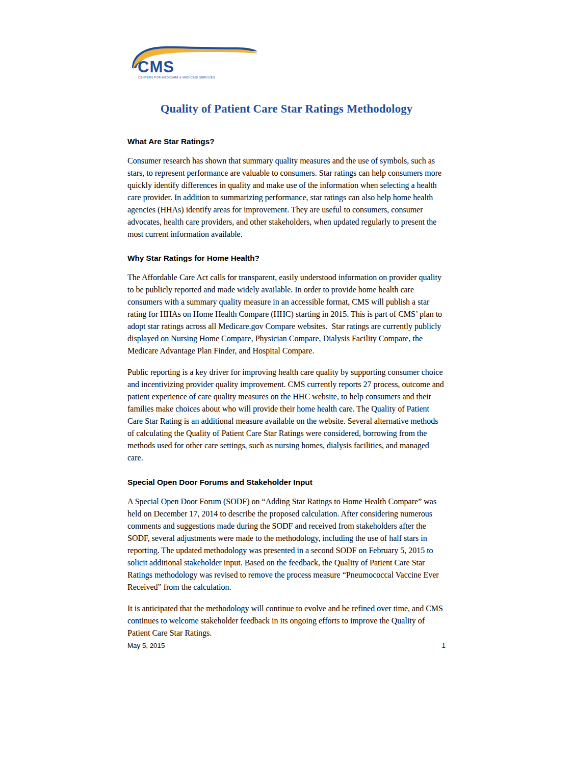CMS CENTERS FOR MEDICARE & MEDICAID SERVICES
Quality of Patient Care Star Ratings Methodology
What Are Star Ratings?
Consumer research has shown that summary quality measures and the use of symbols, such as stars, to represent performance are valuable to consumers. Star ratings can help consumers more quickly identify differences in quality and make use of the information when selecting a health care provider. In addition to summarizing performance, star ratings can also help home health agencies (HHAs) identify areas for improvement. They are useful to consumers, consumer advocates, health care providers, and other stakeholders, when updated regularly to present the most current information available.
Why Star Ratings for Home Health?
The Affordable Care Act calls for transparent, easily understood information on provider quality to be publicly reported and made widely available. In order to provide home health care consumers with a summary quality measure in an accessible format, CMS will publish a star rating for HHAs on Home Health Compare (HHC) starting in 2015. This is part of CMS’ plan to adopt star ratings across all Medicare.gov Compare websites. Star ratings are currently publicly displayed on Nursing Home Compare, Physician Compare, Dialysis Facility Compare, the Medicare Advantage Plan Finder, and Hospital Compare.
Public reporting is a key driver for improving health care quality by supporting consumer choice and incentivizing provider quality improvement. CMS currently reports 27 process, outcome and patient experience of care quality measures on the HHC website, to help consumers and their families make choices about who will provide their home health care. The Quality of Patient Care Star Rating is an additional measure available on the website. Several alternative methods of calculating the Quality of Patient Care Star Ratings were considered, borrowing from the methods used for other care settings, such as nursing homes, dialysis facilities, and managed care.
Special Open Door Forums and Stakeholder Input
A Special Open Door Forum (SODF) on “Adding Star Ratings to Home Health Compare” was held on December 17, 2014 to describe the proposed calculation. After considering numerous comments and suggestions made during the SODF and received from stakeholders after the SODF, several adjustments were made to the methodology, including the use of half stars in reporting. The updated methodology was presented in a second SODF on February 5, 2015 to solicit additional stakeholder input. Based on the feedback, the Quality of Patient Care Star Ratings methodology was revised to remove the process measure “Pneumococcal Vaccine Ever Received” from the calculation.
It is anticipated that the methodology will continue to evolve and be refined over time, and CMS continues to welcome stakeholder feedback in its ongoing efforts to improve the Quality of Patient Care Star Ratings.
May 5, 2015 1